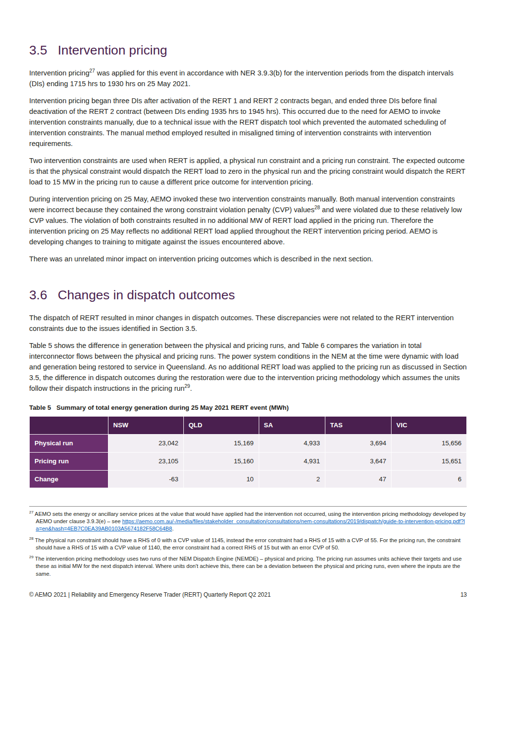3.5 Intervention pricing
Intervention pricing27 was applied for this event in accordance with NER 3.9.3(b) for the intervention periods from the dispatch intervals (DIs) ending 1715 hrs to 1930 hrs on 25 May 2021.
Intervention pricing began three DIs after activation of the RERT 1 and RERT 2 contracts began, and ended three DIs before final deactivation of the RERT 2 contract (between DIs ending 1935 hrs to 1945 hrs). This occurred due to the need for AEMO to invoke intervention constraints manually, due to a technical issue with the RERT dispatch tool which prevented the automated scheduling of intervention constraints. The manual method employed resulted in misaligned timing of intervention constraints with intervention requirements.
Two intervention constraints are used when RERT is applied, a physical run constraint and a pricing run constraint. The expected outcome is that the physical constraint would dispatch the RERT load to zero in the physical run and the pricing constraint would dispatch the RERT load to 15 MW in the pricing run to cause a different price outcome for intervention pricing.
During intervention pricing on 25 May, AEMO invoked these two intervention constraints manually. Both manual intervention constraints were incorrect because they contained the wrong constraint violation penalty (CVP) values28 and were violated due to these relatively low CVP values. The violation of both constraints resulted in no additional MW of RERT load applied in the pricing run. Therefore the intervention pricing on 25 May reflects no additional RERT load applied throughout the RERT intervention pricing period. AEMO is developing changes to training to mitigate against the issues encountered above.
There was an unrelated minor impact on intervention pricing outcomes which is described in the next section.
3.6 Changes in dispatch outcomes
The dispatch of RERT resulted in minor changes in dispatch outcomes. These discrepancies were not related to the RERT intervention constraints due to the issues identified in Section 3.5.
Table 5 shows the difference in generation between the physical and pricing runs, and Table 6 compares the variation in total interconnector flows between the physical and pricing runs. The power system conditions in the NEM at the time were dynamic with load and generation being restored to service in Queensland. As no additional RERT load was applied to the pricing run as discussed in Section 3.5, the difference in dispatch outcomes during the restoration were due to the intervention pricing methodology which assumes the units follow their dispatch instructions in the pricing run29.
Table 5 Summary of total energy generation during 25 May 2021 RERT event (MWh)
| | NSW | QLD | SA | TAS | VIC |
| --- | --- | --- | --- | --- | --- |
| Physical run | 23,042 | 15,169 | 4,933 | 3,694 | 15,656 |
| Pricing run | 23,105 | 15,160 | 4,931 | 3,647 | 15,651 |
| Change | -63 | 10 | 2 | 47 | 6 |
27 AEMO sets the energy or ancillary service prices at the value that would have applied had the intervention not occurred, using the intervention pricing methodology developed by AEMO under clause 3.9.3(e) – see https://aemo.com.au/-/media/files/stakeholder_consultation/consultations/nem-consultations/2019/dispatch/guide-to-intervention-pricing.pdf?la=en&hash=4EB7C0EA39AB0103A5674182F58C64B8.
28 The physical run constraint should have a RHS of 0 with a CVP value of 1145, instead the error constraint had a RHS of 15 with a CVP of 55. For the pricing run, the constraint should have a RHS of 15 with a CVP value of 1140, the error constraint had a correct RHS of 15 but with an error CVP of 50.
29 The intervention pricing methodology uses two runs of ther NEM Dispatch Engine (NEMDE) – physical and pricing. The pricing run assumes units achieve their targets and use these as initial MW for the next dispatch interval. Where units don't achieve this, there can be a deviation between the physical and pricing runs, even where the inputs are the same.
© AEMO 2021 | Reliability and Emergency Reserve Trader (RERT) Quarterly Report Q2 2021 13